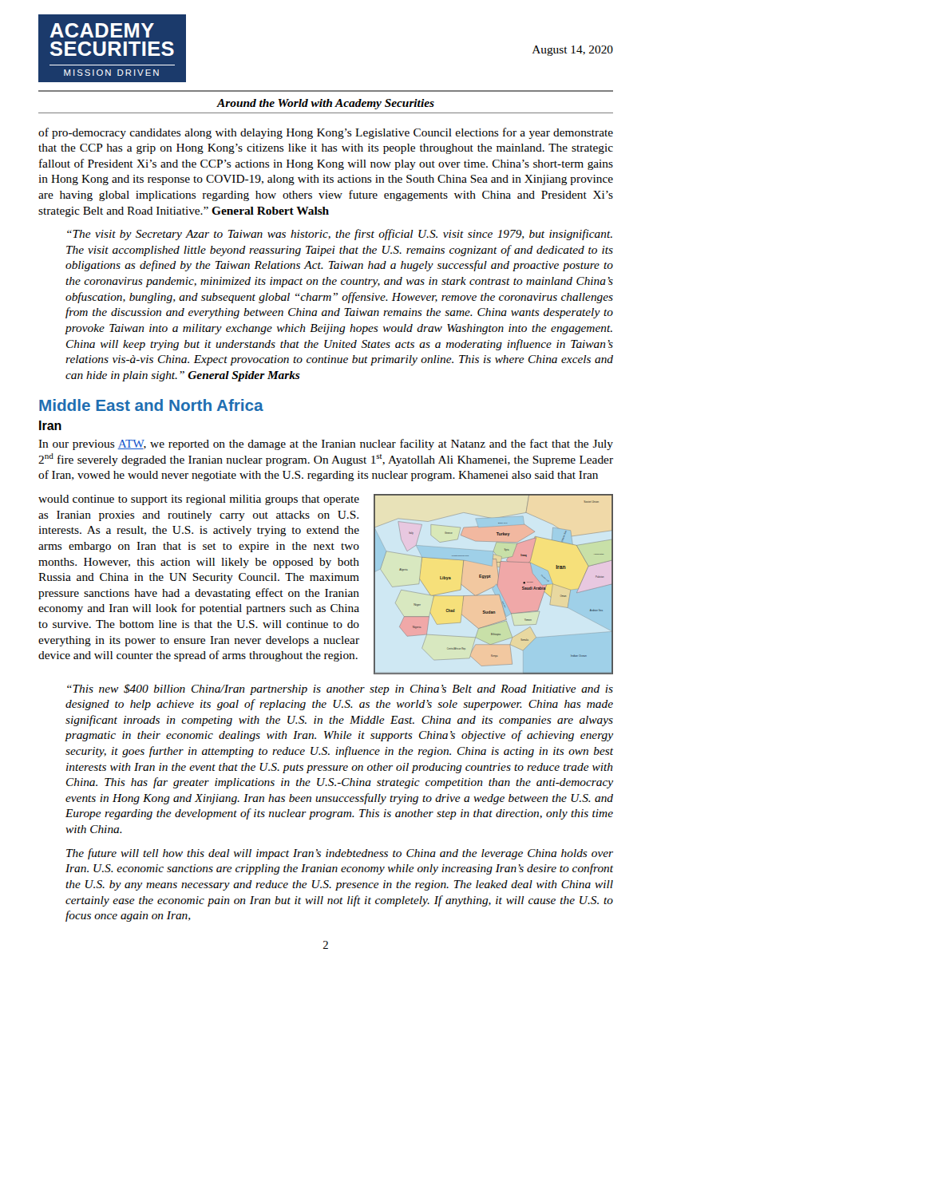ACADEMY SECURITIES MISSION DRIVEN
August 14, 2020
Around the World with Academy Securities
of pro-democracy candidates along with delaying Hong Kong’s Legislative Council elections for a year demonstrate that the CCP has a grip on Hong Kong’s citizens like it has with its people throughout the mainland. The strategic fallout of President Xi’s and the CCP’s actions in Hong Kong will now play out over time. China’s short-term gains in Hong Kong and its response to COVID-19, along with its actions in the South China Sea and in Xinjiang province are having global implications regarding how others view future engagements with China and President Xi’s strategic Belt and Road Initiative.” General Robert Walsh
“The visit by Secretary Azar to Taiwan was historic, the first official U.S. visit since 1979, but insignificant. The visit accomplished little beyond reassuring Taipei that the U.S. remains cognizant of and dedicated to its obligations as defined by the Taiwan Relations Act. Taiwan had a hugely successful and proactive posture to the coronavirus pandemic, minimized its impact on the country, and was in stark contrast to mainland China’s obfuscation, bungling, and subsequent global “charm” offensive. However, remove the coronavirus challenges from the discussion and everything between China and Taiwan remains the same. China wants desperately to provoke Taiwan into a military exchange which Beijing hopes would draw Washington into the engagement. China will keep trying but it understands that the United States acts as a moderating influence in Taiwan’s relations vis-à-vis China. Expect provocation to continue but primarily online. This is where China excels and can hide in plain sight.” General Spider Marks
Middle East and North Africa
Iran
In our previous ATW, we reported on the damage at the Iranian nuclear facility at Natanz and the fact that the July 2nd fire severely degraded the Iranian nuclear program. On August 1st, Ayatollah Ali Khamenei, the Supreme Leader of Iran, vowed he would never negotiate with the U.S. regarding its nuclear program. Khamenei also said that Iran
Middle East Scale 1:8,000,000 Soviet Union Turkey Greece Italy Caspian Sea Iran Iraq Syria Israel Egypt Libya Algeria Saudi Arabia Riyadh Persian Gulf Oman Yemen Red Sea Sudan Chad Niger Nigeria Ethiopia Somalia Kenya Central African Rep. Indian Ocean Arabian Sea Pakistan Afghanistan Mediterranean Sea Black Sea
would continue to support its regional militia groups that operate as Iranian proxies and routinely carry out attacks on U.S. interests. As a result, the U.S. is actively trying to extend the arms embargo on Iran that is set to expire in the next two months. However, this action will likely be opposed by both Russia and China in the UN Security Council. The maximum pressure sanctions have had a devastating effect on the Iranian economy and Iran will look for potential partners such as China to survive. The bottom line is that the U.S. will continue to do everything in its power to ensure Iran never develops a nuclear device and will counter the spread of arms throughout the region.
“This new $400 billion China/Iran partnership is another step in China’s Belt and Road Initiative and is designed to help achieve its goal of replacing the U.S. as the world’s sole superpower. China has made significant inroads in competing with the U.S. in the Middle East. China and its companies are always pragmatic in their economic dealings with Iran. While it supports China’s objective of achieving energy security, it goes further in attempting to reduce U.S. influence in the region. China is acting in its own best interests with Iran in the event that the U.S. puts pressure on other oil producing countries to reduce trade with China. This has far greater implications in the U.S.-China strategic competition than the anti-democracy events in Hong Kong and Xinjiang. Iran has been unsuccessfully trying to drive a wedge between the U.S. and Europe regarding the development of its nuclear program. This is another step in that direction, only this time with China.
The future will tell how this deal will impact Iran’s indebtedness to China and the leverage China holds over Iran. U.S. economic sanctions are crippling the Iranian economy while only increasing Iran’s desire to confront the U.S. by any means necessary and reduce the U.S. presence in the region. The leaked deal with China will certainly ease the economic pain on Iran but it will not lift it completely. If anything, it will cause the U.S. to focus once again on Iran,
2